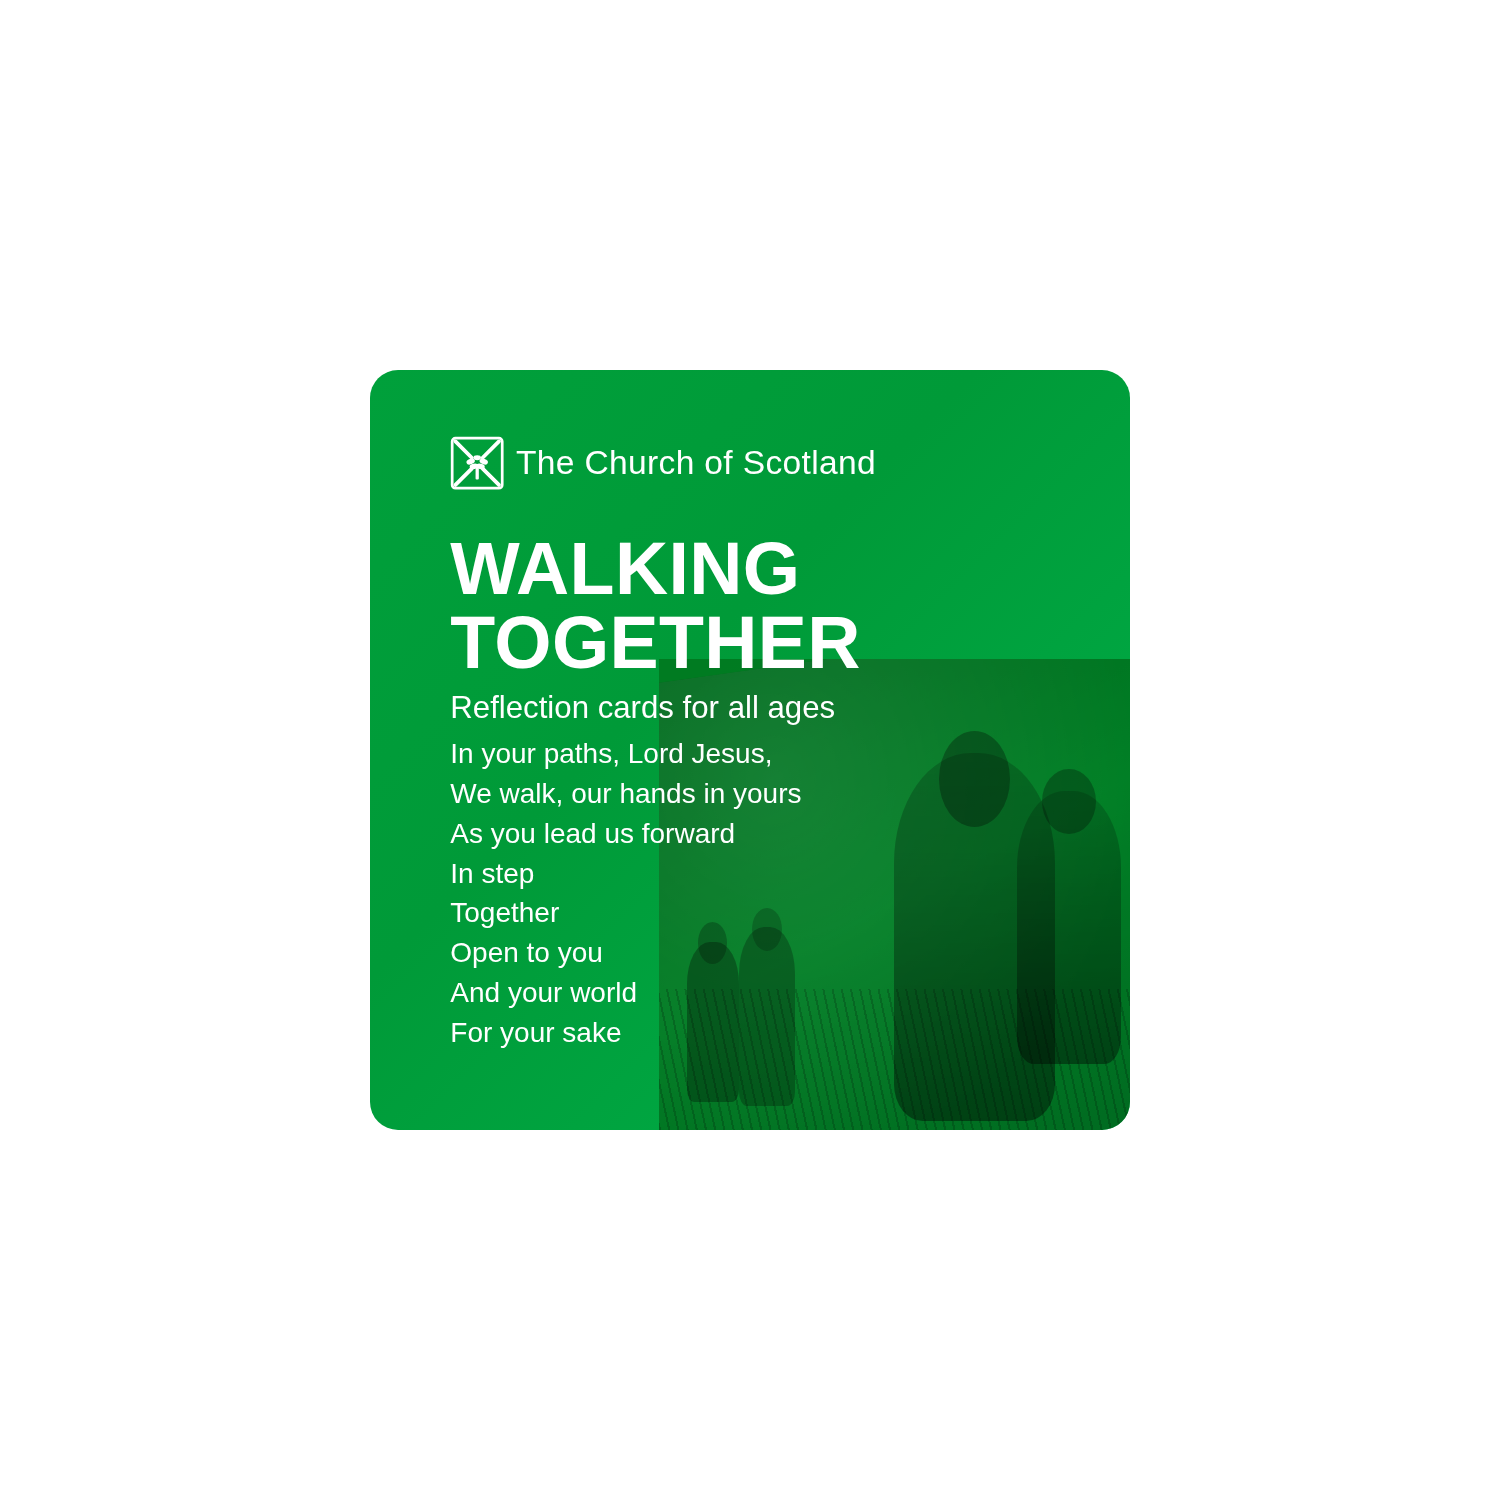The Church of Scotland
Walking Together
Reflection cards for all ages
In your paths, Lord Jesus,
We walk, our hands in yours
As you lead us forward
In step
Together
Open to you
And your world
For your sake